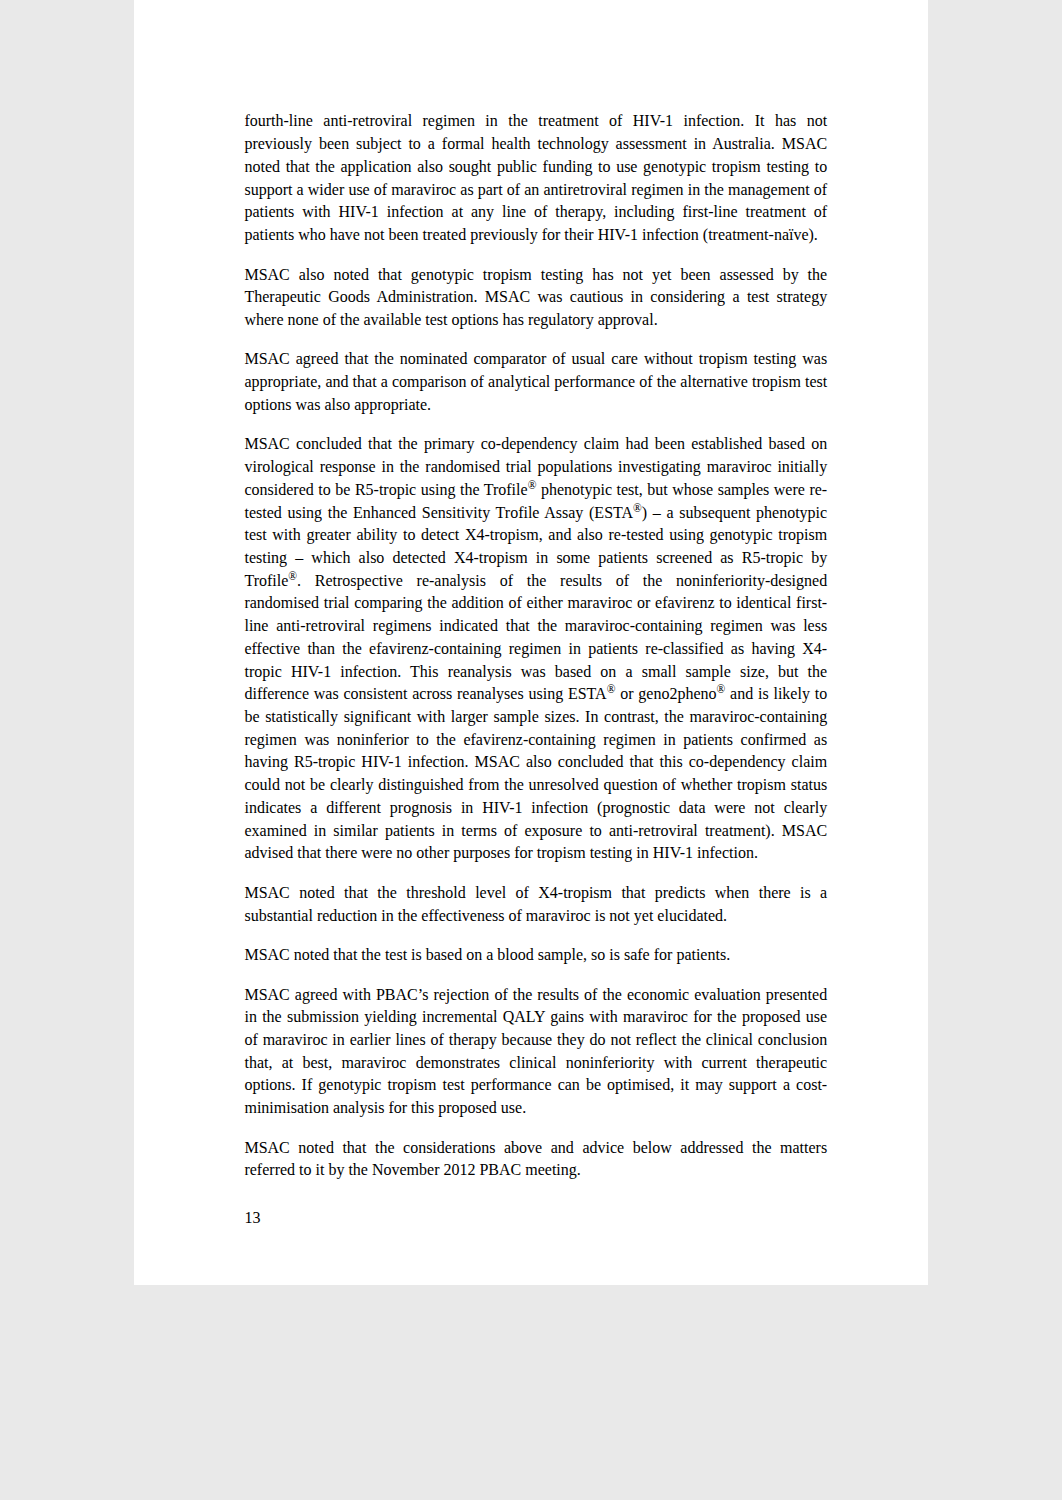fourth-line anti-retroviral regimen in the treatment of HIV-1 infection. It has not previously been subject to a formal health technology assessment in Australia. MSAC noted that the application also sought public funding to use genotypic tropism testing to support a wider use of maraviroc as part of an antiretroviral regimen in the management of patients with HIV-1 infection at any line of therapy, including first-line treatment of patients who have not been treated previously for their HIV-1 infection (treatment-naïve).
MSAC also noted that genotypic tropism testing has not yet been assessed by the Therapeutic Goods Administration. MSAC was cautious in considering a test strategy where none of the available test options has regulatory approval.
MSAC agreed that the nominated comparator of usual care without tropism testing was appropriate, and that a comparison of analytical performance of the alternative tropism test options was also appropriate.
MSAC concluded that the primary co-dependency claim had been established based on virological response in the randomised trial populations investigating maraviroc initially considered to be R5-tropic using the Trofile® phenotypic test, but whose samples were re-tested using the Enhanced Sensitivity Trofile Assay (ESTA®) – a subsequent phenotypic test with greater ability to detect X4-tropism, and also re-tested using genotypic tropism testing – which also detected X4-tropism in some patients screened as R5-tropic by Trofile®. Retrospective re-analysis of the results of the noninferiority-designed randomised trial comparing the addition of either maraviroc or efavirenz to identical first-line anti-retroviral regimens indicated that the maraviroc-containing regimen was less effective than the efavirenz-containing regimen in patients re-classified as having X4-tropic HIV-1 infection. This reanalysis was based on a small sample size, but the difference was consistent across reanalyses using ESTA® or geno2pheno® and is likely to be statistically significant with larger sample sizes. In contrast, the maraviroc-containing regimen was noninferior to the efavirenz-containing regimen in patients confirmed as having R5-tropic HIV-1 infection. MSAC also concluded that this co-dependency claim could not be clearly distinguished from the unresolved question of whether tropism status indicates a different prognosis in HIV-1 infection (prognostic data were not clearly examined in similar patients in terms of exposure to anti-retroviral treatment). MSAC advised that there were no other purposes for tropism testing in HIV-1 infection.
MSAC noted that the threshold level of X4-tropism that predicts when there is a substantial reduction in the effectiveness of maraviroc is not yet elucidated.
MSAC noted that the test is based on a blood sample, so is safe for patients.
MSAC agreed with PBAC’s rejection of the results of the economic evaluation presented in the submission yielding incremental QALY gains with maraviroc for the proposed use of maraviroc in earlier lines of therapy because they do not reflect the clinical conclusion that, at best, maraviroc demonstrates clinical noninferiority with current therapeutic options. If genotypic tropism test performance can be optimised, it may support a cost-minimisation analysis for this proposed use.
MSAC noted that the considerations above and advice below addressed the matters referred to it by the November 2012 PBAC meeting.
13